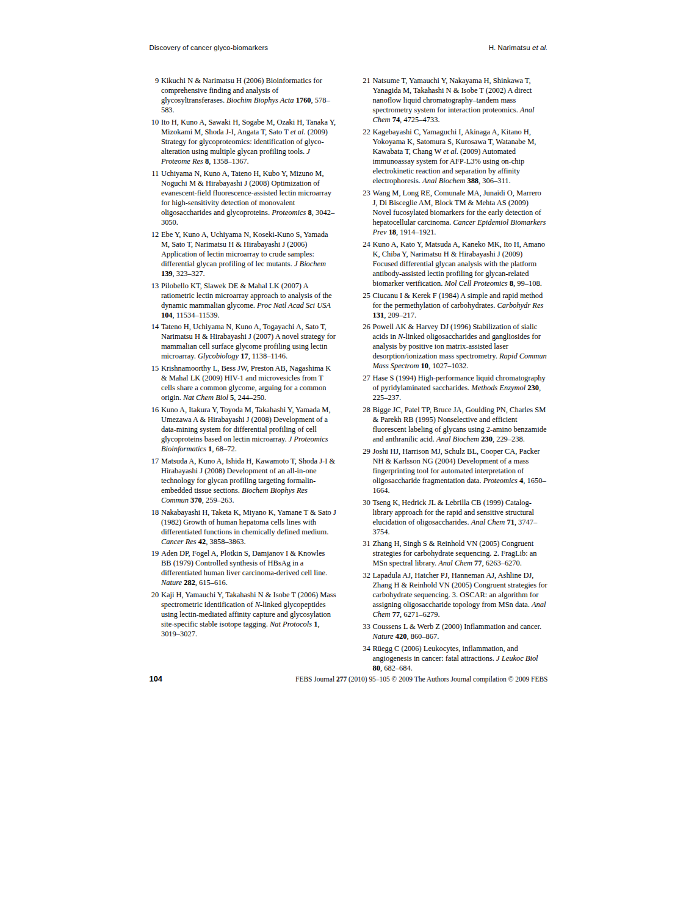Discovery of cancer glyco-biomarkers
H. Narimatsu et al.
9 Kikuchi N & Narimatsu H (2006) Bioinformatics for comprehensive finding and analysis of glycosyltransferases. Biochim Biophys Acta 1760, 578–583.
10 Ito H, Kuno A, Sawaki H, Sogabe M, Ozaki H, Tanaka Y, Mizokami M, Shoda J-I, Angata T, Sato T et al. (2009) Strategy for glycoproteomics: identification of glyco-alteration using multiple glycan profiling tools. J Proteome Res 8, 1358–1367.
11 Uchiyama N, Kuno A, Tateno H, Kubo Y, Mizuno M, Noguchi M & Hirabayashi J (2008) Optimization of evanescent-field fluorescence-assisted lectin microarray for high-sensitivity detection of monovalent oligosaccharides and glycoproteins. Proteomics 8, 3042–3050.
12 Ebe Y, Kuno A, Uchiyama N, Koseki-Kuno S, Yamada M, Sato T, Narimatsu H & Hirabayashi J (2006) Application of lectin microarray to crude samples: differential glycan profiling of lec mutants. J Biochem 139, 323–327.
13 Pilobello KT, Slawek DE & Mahal LK (2007) A ratiometric lectin microarray approach to analysis of the dynamic mammalian glycome. Proc Natl Acad Sci USA 104, 11534–11539.
14 Tateno H, Uchiyama N, Kuno A, Togayachi A, Sato T, Narimatsu H & Hirabayashi J (2007) A novel strategy for mammalian cell surface glycome profiling using lectin microarray. Glycobiology 17, 1138–1146.
15 Krishnamoorthy L, Bess JW, Preston AB, Nagashima K & Mahal LK (2009) HIV-1 and microvesicles from T cells share a common glycome, arguing for a common origin. Nat Chem Biol 5, 244–250.
16 Kuno A, Itakura Y, Toyoda M, Takahashi Y, Yamada M, Umezawa A & Hirabayashi J (2008) Development of a data-mining system for differential profiling of cell glycoproteins based on lectin microarray. J Proteomics Bioinformatics 1, 68–72.
17 Matsuda A, Kuno A, Ishida H, Kawamoto T, Shoda J-I & Hirabayashi J (2008) Development of an all-in-one technology for glycan profiling targeting formalin-embedded tissue sections. Biochem Biophys Res Commun 370, 259–263.
18 Nakabayashi H, Taketa K, Miyano K, Yamane T & Sato J (1982) Growth of human hepatoma cells lines with differentiated functions in chemically defined medium. Cancer Res 42, 3858–3863.
19 Aden DP, Fogel A, Plotkin S, Damjanov I & Knowles BB (1979) Controlled synthesis of HBsAg in a differentiated human liver carcinoma-derived cell line. Nature 282, 615–616.
20 Kaji H, Yamauchi Y, Takahashi N & Isobe T (2006) Mass spectrometric identification of N-linked glycopeptides using lectin-mediated affinity capture and glycosylation site-specific stable isotope tagging. Nat Protocols 1, 3019–3027.
21 Natsume T, Yamauchi Y, Nakayama H, Shinkawa T, Yanagida M, Takahashi N & Isobe T (2002) A direct nanoflow liquid chromatography–tandem mass spectrometry system for interaction proteomics. Anal Chem 74, 4725–4733.
22 Kagebayashi C, Yamaguchi I, Akinaga A, Kitano H, Yokoyama K, Satomura S, Kurosawa T, Watanabe M, Kawabata T, Chang W et al. (2009) Automated immunoassay system for AFP-L3% using on-chip electrokinetic reaction and separation by affinity electrophoresis. Anal Biochem 388, 306–311.
23 Wang M, Long RE, Comunale MA, Junaidi O, Marrero J, Di Bisceglie AM, Block TM & Mehta AS (2009) Novel fucosylated biomarkers for the early detection of hepatocellular carcinoma. Cancer Epidemiol Biomarkers Prev 18, 1914–1921.
24 Kuno A, Kato Y, Matsuda A, Kaneko MK, Ito H, Amano K, Chiba Y, Narimatsu H & Hirabayashi J (2009) Focused differential glycan analysis with the platform antibody-assisted lectin profiling for glycan-related biomarker verification. Mol Cell Proteomics 8, 99–108.
25 Ciucanu I & Kerek F (1984) A simple and rapid method for the permethylation of carbohydrates. Carbohydr Res 131, 209–217.
26 Powell AK & Harvey DJ (1996) Stabilization of sialic acids in N-linked oligosaccharides and gangliosides for analysis by positive ion matrix-assisted laser desorption/ionization mass spectrometry. Rapid Commun Mass Spectrom 10, 1027–1032.
27 Hase S (1994) High-performance liquid chromatography of pyridylaminated saccharides. Methods Enzymol 230, 225–237.
28 Bigge JC, Patel TP, Bruce JA, Goulding PN, Charles SM & Parekh RB (1995) Nonselective and efficient fluorescent labeling of glycans using 2-amino benzamide and anthranilic acid. Anal Biochem 230, 229–238.
29 Joshi HJ, Harrison MJ, Schulz BL, Cooper CA, Packer NH & Karlsson NG (2004) Development of a mass fingerprinting tool for automated interpretation of oligosaccharide fragmentation data. Proteomics 4, 1650–1664.
30 Tseng K, Hedrick JL & Lebrilla CB (1999) Catalog-library approach for the rapid and sensitive structural elucidation of oligosaccharides. Anal Chem 71, 3747–3754.
31 Zhang H, Singh S & Reinhold VN (2005) Congruent strategies for carbohydrate sequencing. 2. FragLib: an MSn spectral library. Anal Chem 77, 6263–6270.
32 Lapadula AJ, Hatcher PJ, Hanneman AJ, Ashline DJ, Zhang H & Reinhold VN (2005) Congruent strategies for carbohydrate sequencing. 3. OSCAR: an algorithm for assigning oligosaccharide topology from MSn data. Anal Chem 77, 6271–6279.
33 Coussens L & Werb Z (2000) Inflammation and cancer. Nature 420, 860–867.
34 Rüegg C (2006) Leukocytes, inflammation, and angiogenesis in cancer: fatal attractions. J Leukoc Biol 80, 682–684.
104
FEBS Journal 277 (2010) 95–105 © 2009 The Authors Journal compilation © 2009 FEBS